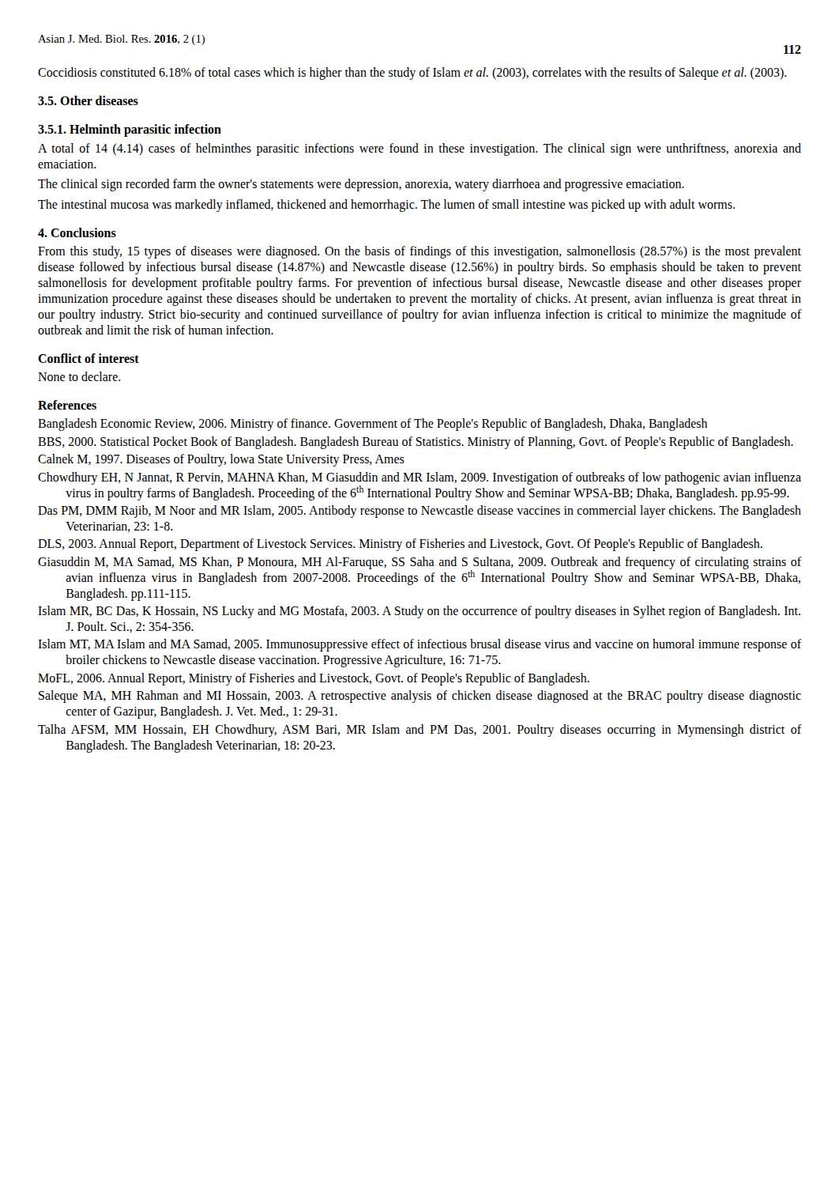Asian J. Med. Biol. Res. 2016, 2 (1)
112
Coccidiosis constituted 6.18% of total cases which is higher than the study of Islam et al. (2003), correlates with the results of Saleque et al. (2003).
3.5. Other diseases
3.5.1. Helminth parasitic infection
A total of 14 (4.14) cases of helminthes parasitic infections were found in these investigation. The clinical sign were unthriftness, anorexia and emaciation.
The clinical sign recorded farm the owner's statements were depression, anorexia, watery diarrhoea and progressive emaciation.
The intestinal mucosa was markedly inflamed, thickened and hemorrhagic. The lumen of small intestine was picked up with adult worms.
4. Conclusions
From this study, 15 types of diseases were diagnosed. On the basis of findings of this investigation, salmonellosis (28.57%) is the most prevalent disease followed by infectious bursal disease (14.87%) and Newcastle disease (12.56%) in poultry birds. So emphasis should be taken to prevent salmonellosis for development profitable poultry farms. For prevention of infectious bursal disease, Newcastle disease and other diseases proper immunization procedure against these diseases should be undertaken to prevent the mortality of chicks. At present, avian influenza is great threat in our poultry industry. Strict bio-security and continued surveillance of poultry for avian influenza infection is critical to minimize the magnitude of outbreak and limit the risk of human infection.
Conflict of interest
None to declare.
References
Bangladesh Economic Review, 2006. Ministry of finance. Government of The People's Republic of Bangladesh, Dhaka, Bangladesh
BBS, 2000. Statistical Pocket Book of Bangladesh. Bangladesh Bureau of Statistics. Ministry of Planning, Govt. of People's Republic of Bangladesh.
Calnek M, 1997. Diseases of Poultry, lowa State University Press, Ames
Chowdhury EH, N Jannat, R Pervin, MAHNA Khan, M Giasuddin and MR Islam, 2009. Investigation of outbreaks of low pathogenic avian influenza virus in poultry farms of Bangladesh. Proceeding of the 6th International Poultry Show and Seminar WPSA-BB; Dhaka, Bangladesh. pp.95-99.
Das PM, DMM Rajib, M Noor and MR Islam, 2005. Antibody response to Newcastle disease vaccines in commercial layer chickens. The Bangladesh Veterinarian, 23: 1-8.
DLS, 2003. Annual Report, Department of Livestock Services. Ministry of Fisheries and Livestock, Govt. Of People's Republic of Bangladesh.
Giasuddin M, MA Samad, MS Khan, P Monoura, MH Al-Faruque, SS Saha and S Sultana, 2009. Outbreak and frequency of circulating strains of avian influenza virus in Bangladesh from 2007-2008. Proceedings of the 6th International Poultry Show and Seminar WPSA-BB, Dhaka, Bangladesh. pp.111-115.
Islam MR, BC Das, K Hossain, NS Lucky and MG Mostafa, 2003. A Study on the occurrence of poultry diseases in Sylhet region of Bangladesh. Int. J. Poult. Sci., 2: 354-356.
Islam MT, MA Islam and MA Samad, 2005. Immunosuppressive effect of infectious brusal disease virus and vaccine on humoral immune response of broiler chickens to Newcastle disease vaccination. Progressive Agriculture, 16: 71-75.
MoFL, 2006. Annual Report, Ministry of Fisheries and Livestock, Govt. of People's Republic of Bangladesh.
Saleque MA, MH Rahman and MI Hossain, 2003. A retrospective analysis of chicken disease diagnosed at the BRAC poultry disease diagnostic center of Gazipur, Bangladesh. J. Vet. Med., 1: 29-31.
Talha AFSM, MM Hossain, EH Chowdhury, ASM Bari, MR Islam and PM Das, 2001. Poultry diseases occurring in Mymensingh district of Bangladesh. The Bangladesh Veterinarian, 18: 20-23.